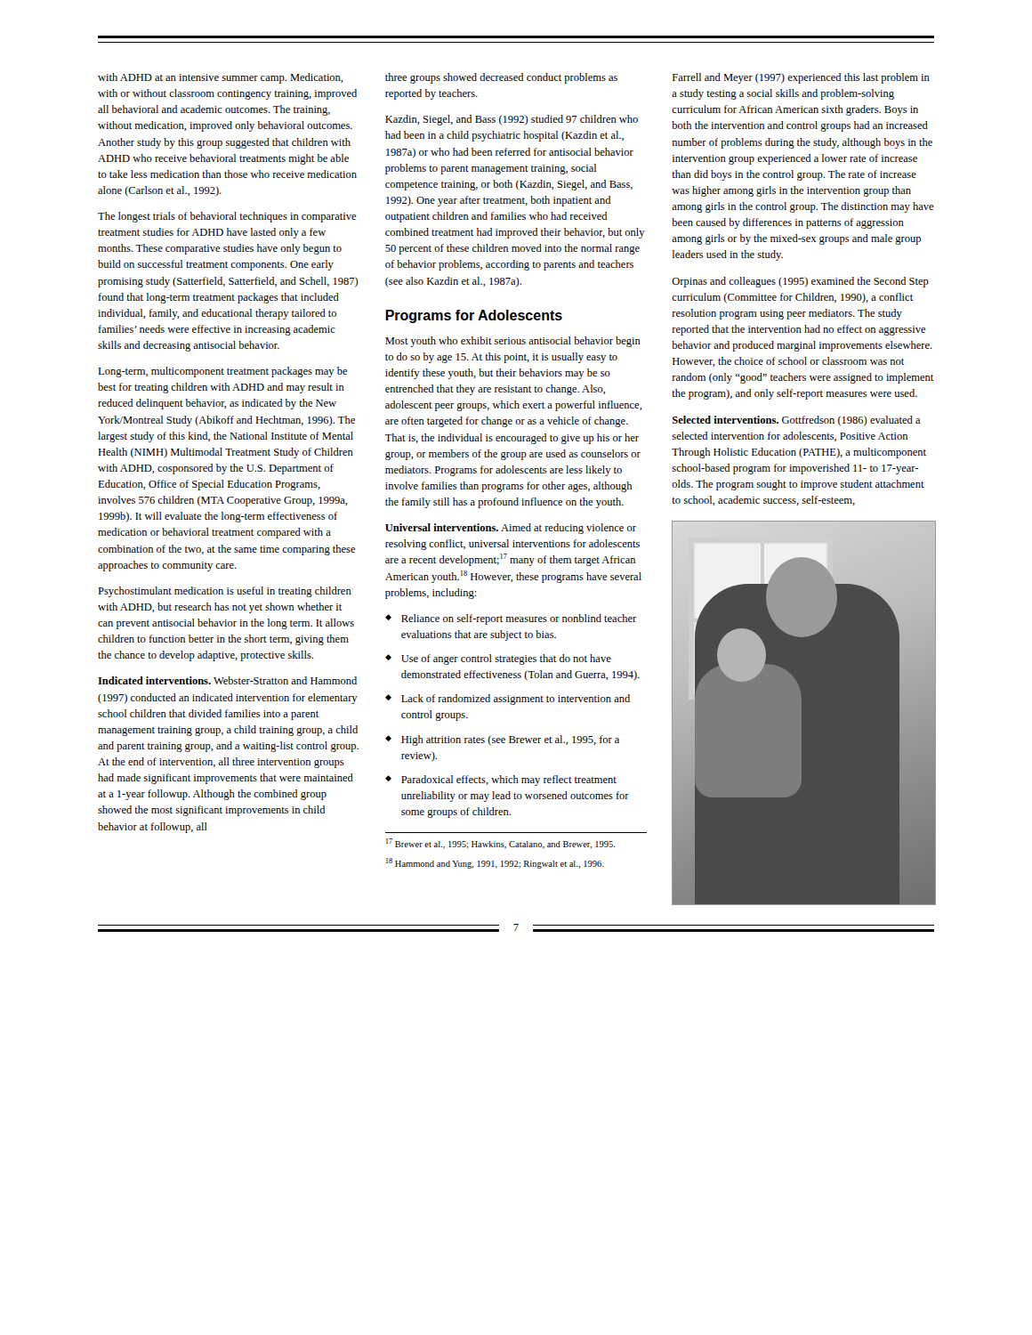with ADHD at an intensive summer camp. Medication, with or without classroom contingency training, improved all behavioral and academic outcomes. The training, without medication, improved only behavioral outcomes. Another study by this group suggested that children with ADHD who receive behavioral treatments might be able to take less medication than those who receive medication alone (Carlson et al., 1992).
The longest trials of behavioral techniques in comparative treatment studies for ADHD have lasted only a few months. These comparative studies have only begun to build on successful treatment components. One early promising study (Satterfield, Satterfield, and Schell, 1987) found that long-term treatment packages that included individual, family, and educational therapy tailored to families’ needs were effective in increasing academic skills and decreasing antisocial behavior.
Long-term, multicomponent treatment packages may be best for treating children with ADHD and may result in reduced delinquent behavior, as indicated by the New York/Montreal Study (Abikoff and Hechtman, 1996). The largest study of this kind, the National Institute of Mental Health (NIMH) Multimodal Treatment Study of Children with ADHD, cosponsored by the U.S. Department of Education, Office of Special Education Programs, involves 576 children (MTA Cooperative Group, 1999a, 1999b). It will evaluate the long-term effectiveness of medication or behavioral treatment compared with a combination of the two, at the same time comparing these approaches to community care.
Psychostimulant medication is useful in treating children with ADHD, but research has not yet shown whether it can prevent antisocial behavior in the long term. It allows children to function better in the short term, giving them the chance to develop adaptive, protective skills.
Indicated interventions. Webster-Stratton and Hammond (1997) conducted an indicated intervention for elementary school children that divided families into a parent management training group, a child training group, a child and parent training group, and a waiting-list control group. At the end of intervention, all three intervention groups had made significant improvements that were maintained at a 1-year followup. Although the combined group showed the most significant improvements in child behavior at followup, all
three groups showed decreased conduct problems as reported by teachers.
Kazdin, Siegel, and Bass (1992) studied 97 children who had been in a child psychiatric hospital (Kazdin et al., 1987a) or who had been referred for antisocial behavior problems to parent management training, social competence training, or both (Kazdin, Siegel, and Bass, 1992). One year after treatment, both inpatient and outpatient children and families who had received combined treatment had improved their behavior, but only 50 percent of these children moved into the normal range of behavior problems, according to parents and teachers (see also Kazdin et al., 1987a).
Programs for Adolescents
Most youth who exhibit serious antisocial behavior begin to do so by age 15. At this point, it is usually easy to identify these youth, but their behaviors may be so entrenched that they are resistant to change. Also, adolescent peer groups, which exert a powerful influence, are often targeted for change or as a vehicle of change. That is, the individual is encouraged to give up his or her group, or members of the group are used as counselors or mediators. Programs for adolescents are less likely to involve families than programs for other ages, although the family still has a profound influence on the youth.
Universal interventions. Aimed at reducing violence or resolving conflict, universal interventions for adolescents are a recent development;17 many of them target African American youth.18 However, these programs have several problems, including:
Reliance on self-report measures or nonblind teacher evaluations that are subject to bias.
Use of anger control strategies that do not have demonstrated effectiveness (Tolan and Guerra, 1994).
Lack of randomized assignment to intervention and control groups.
High attrition rates (see Brewer et al., 1995, for a review).
Paradoxical effects, which may reflect treatment unreliability or may lead to worsened outcomes for some groups of children.
17 Brewer et al., 1995; Hawkins, Catalano, and Brewer, 1995.
18 Hammond and Yung, 1991, 1992; Ringwalt et al., 1996.
Farrell and Meyer (1997) experienced this last problem in a study testing a social skills and problem-solving curriculum for African American sixth graders. Boys in both the intervention and control groups had an increased number of problems during the study, although boys in the intervention group experienced a lower rate of increase than did boys in the control group. The rate of increase was higher among girls in the intervention group than among girls in the control group. The distinction may have been caused by differences in patterns of aggression among girls or by the mixed-sex groups and male group leaders used in the study.
Orpinas and colleagues (1995) examined the Second Step curriculum (Committee for Children, 1990), a conflict resolution program using peer mediators. The study reported that the intervention had no effect on aggressive behavior and produced marginal improvements elsewhere. However, the choice of school or classroom was not random (only “good” teachers were assigned to implement the program), and only self-report measures were used.
Selected interventions. Gottfredson (1986) evaluated a selected intervention for adolescents, Positive Action Through Holistic Education (PATHE), a multicomponent school-based program for impoverished 11- to 17-year-olds. The program sought to improve student attachment to school, academic success, self-esteem,
7